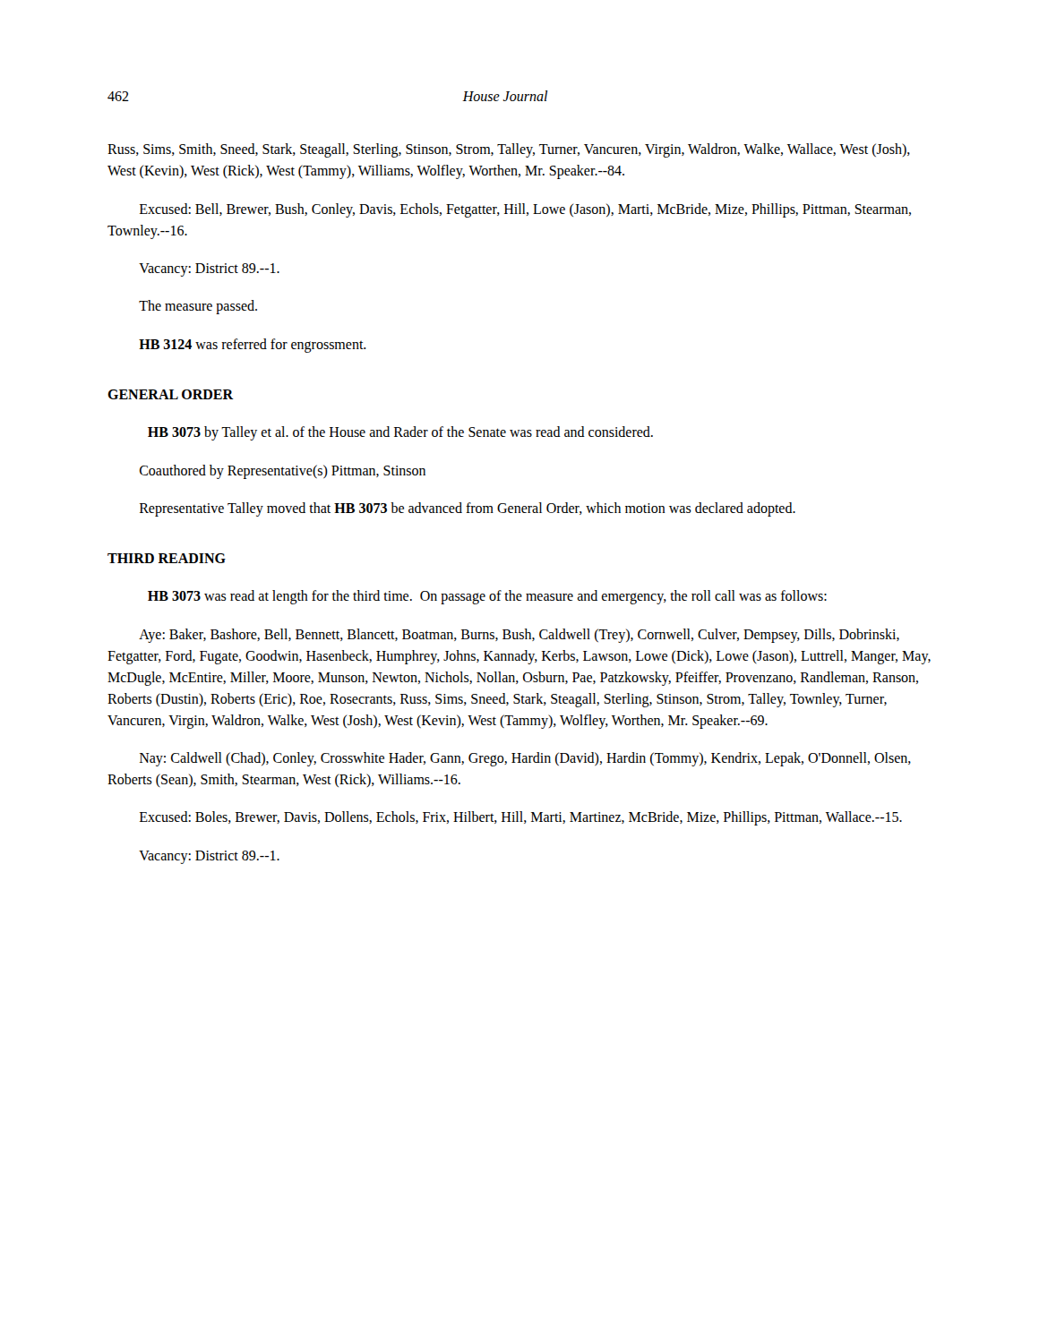462 House Journal
Russ, Sims, Smith, Sneed, Stark, Steagall, Sterling, Stinson, Strom, Talley, Turner, Vancuren, Virgin, Waldron, Walke, Wallace, West (Josh), West (Kevin), West (Rick), West (Tammy), Williams, Wolfley, Worthen, Mr. Speaker.--84.
Excused: Bell, Brewer, Bush, Conley, Davis, Echols, Fetgatter, Hill, Lowe (Jason), Marti, McBride, Mize, Phillips, Pittman, Stearman, Townley.--16.
Vacancy: District 89.--1.
The measure passed.
HB 3124 was referred for engrossment.
GENERAL ORDER
HB 3073 by Talley et al. of the House and Rader of the Senate was read and considered.
Coauthored by Representative(s) Pittman, Stinson
Representative Talley moved that HB 3073 be advanced from General Order, which motion was declared adopted.
THIRD READING
HB 3073 was read at length for the third time. On passage of the measure and emergency, the roll call was as follows:
Aye: Baker, Bashore, Bell, Bennett, Blancett, Boatman, Burns, Bush, Caldwell (Trey), Cornwell, Culver, Dempsey, Dills, Dobrinski, Fetgatter, Ford, Fugate, Goodwin, Hasenbeck, Humphrey, Johns, Kannady, Kerbs, Lawson, Lowe (Dick), Lowe (Jason), Luttrell, Manger, May, McDugle, McEntire, Miller, Moore, Munson, Newton, Nichols, Nollan, Osburn, Pae, Patzkowsky, Pfeiffer, Provenzano, Randleman, Ranson, Roberts (Dustin), Roberts (Eric), Roe, Rosecrants, Russ, Sims, Sneed, Stark, Steagall, Sterling, Stinson, Strom, Talley, Townley, Turner, Vancuren, Virgin, Waldron, Walke, West (Josh), West (Kevin), West (Tammy), Wolfley, Worthen, Mr. Speaker.--69.
Nay: Caldwell (Chad), Conley, Crosswhite Hader, Gann, Grego, Hardin (David), Hardin (Tommy), Kendrix, Lepak, O'Donnell, Olsen, Roberts (Sean), Smith, Stearman, West (Rick), Williams.--16.
Excused: Boles, Brewer, Davis, Dollens, Echols, Frix, Hilbert, Hill, Marti, Martinez, McBride, Mize, Phillips, Pittman, Wallace.--15.
Vacancy: District 89.--1.